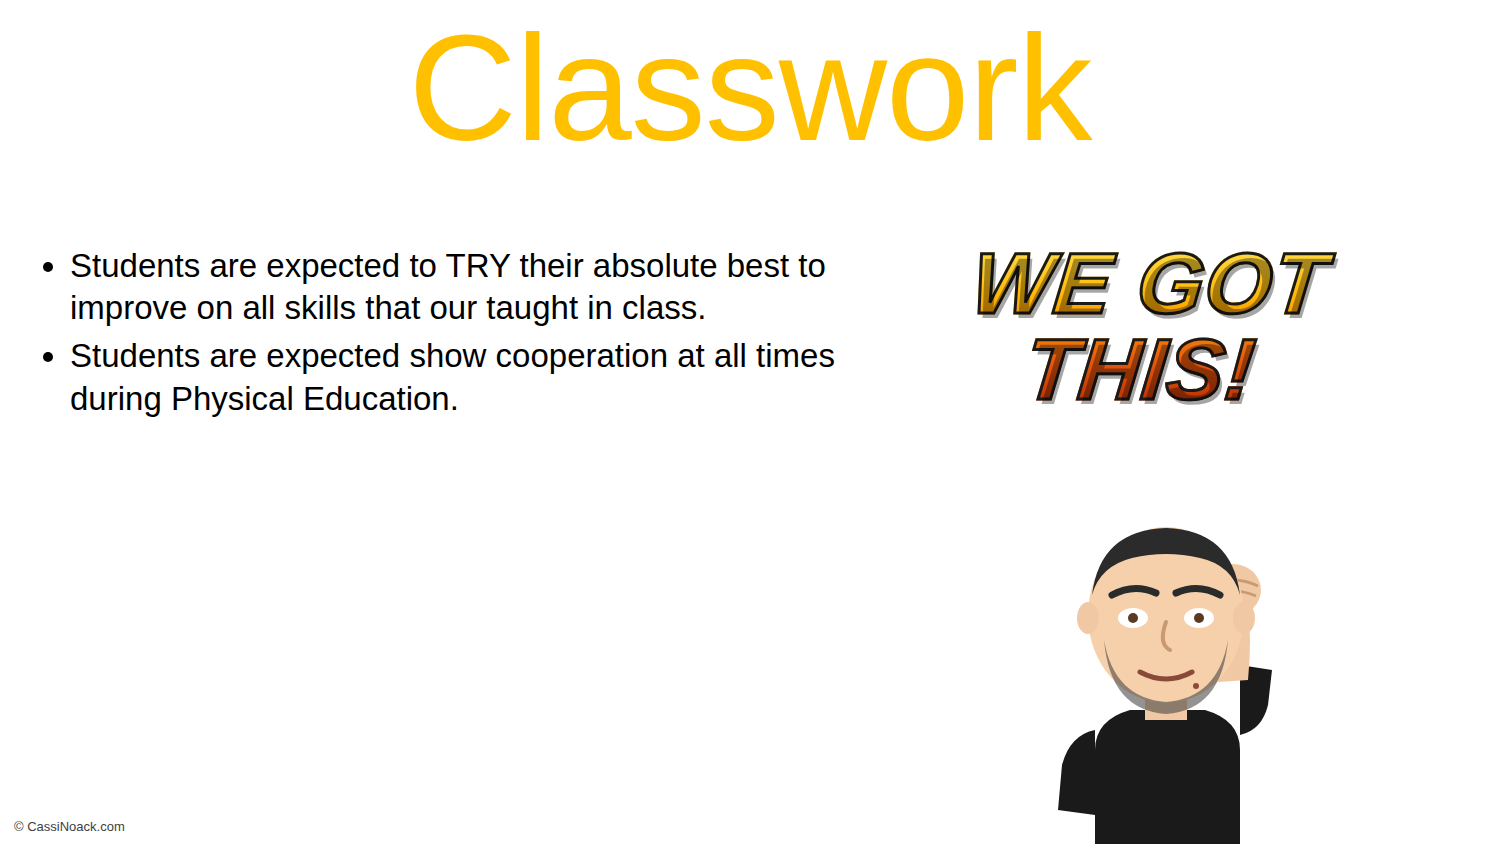Classwork
Students are expected to TRY their absolute best to improve on all skills that our taught in class.
Students are expected show cooperation at all times during Physical Education.
WE GOT THIS!
© CassiNoack.com